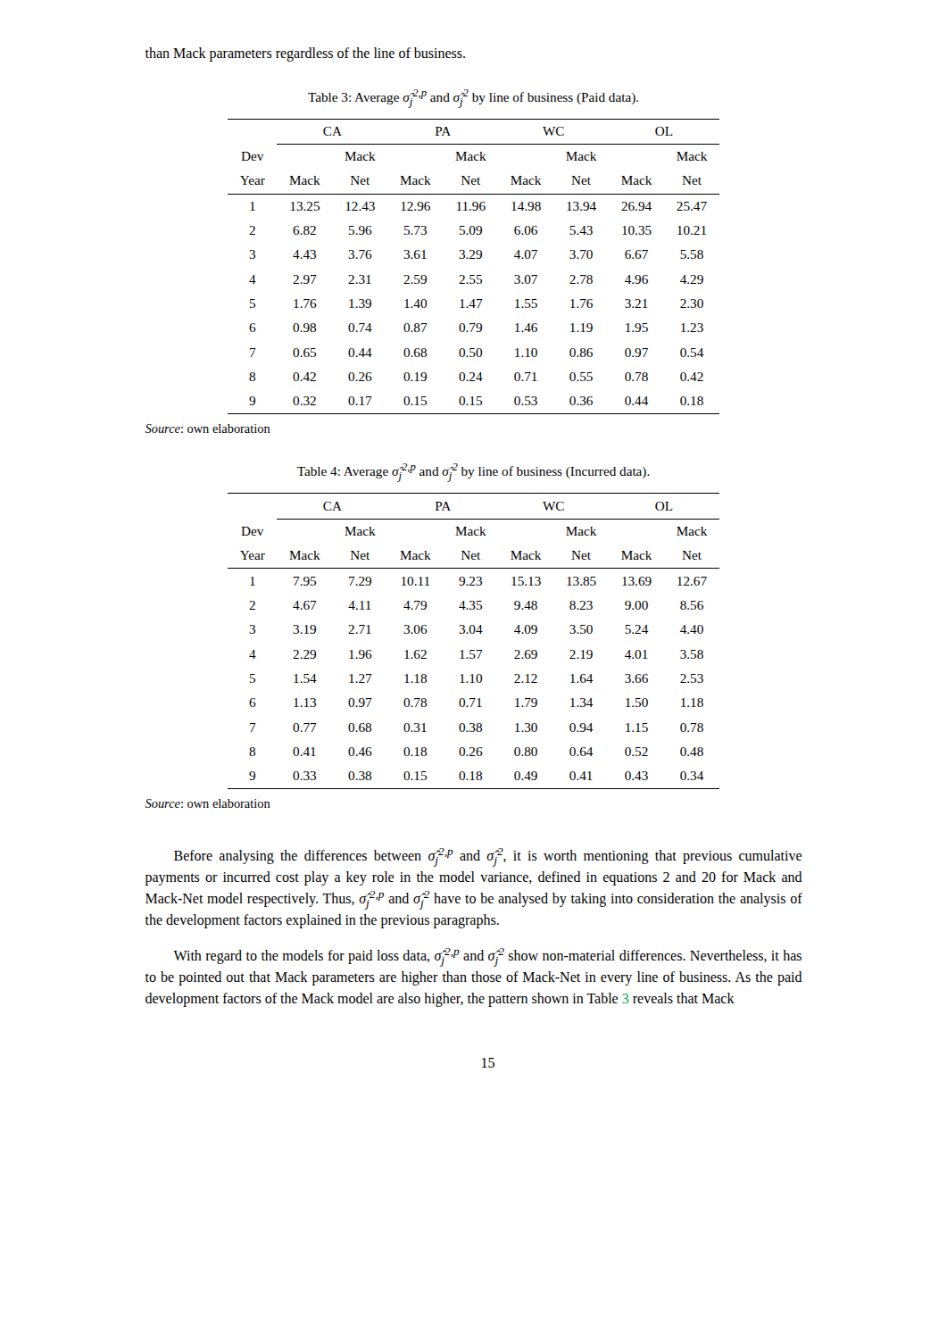than Mack parameters regardless of the line of business.
Table 3: Average σ̂ j 2,p and σ̂ j 2 by line of business (Paid data).
| | CA | PA | WC | OL |
| --- | --- | --- | --- | --- |
| Dev | | Mack | | Mack | | Mack | | Mack |
| Year | Mack | Net | Mack | Net | Mack | Net | Mack | Net |
| 1 | 13.25 | 12.43 | 12.96 | 11.96 | 14.98 | 13.94 | 26.94 | 25.47 |
| 2 | 6.82 | 5.96 | 5.73 | 5.09 | 6.06 | 5.43 | 10.35 | 10.21 |
| 3 | 4.43 | 3.76 | 3.61 | 3.29 | 4.07 | 3.70 | 6.67 | 5.58 |
| 4 | 2.97 | 2.31 | 2.59 | 2.55 | 3.07 | 2.78 | 4.96 | 4.29 |
| 5 | 1.76 | 1.39 | 1.40 | 1.47 | 1.55 | 1.76 | 3.21 | 2.30 |
| 6 | 0.98 | 0.74 | 0.87 | 0.79 | 1.46 | 1.19 | 1.95 | 1.23 |
| 7 | 0.65 | 0.44 | 0.68 | 0.50 | 1.10 | 0.86 | 0.97 | 0.54 |
| 8 | 0.42 | 0.26 | 0.19 | 0.24 | 0.71 | 0.55 | 0.78 | 0.42 |
| 9 | 0.32 | 0.17 | 0.15 | 0.15 | 0.53 | 0.36 | 0.44 | 0.18 |
Source: own elaboration
Table 4: Average σ̂ j 2,p and σ̂ j 2 by line of business (Incurred data).
| | CA | PA | WC | OL |
| --- | --- | --- | --- | --- |
| Dev | | Mack | | Mack | | Mack | | Mack |
| Year | Mack | Net | Mack | Net | Mack | Net | Mack | Net |
| 1 | 7.95 | 7.29 | 10.11 | 9.23 | 15.13 | 13.85 | 13.69 | 12.67 |
| 2 | 4.67 | 4.11 | 4.79 | 4.35 | 9.48 | 8.23 | 9.00 | 8.56 |
| 3 | 3.19 | 2.71 | 3.06 | 3.04 | 4.09 | 3.50 | 5.24 | 4.40 |
| 4 | 2.29 | 1.96 | 1.62 | 1.57 | 2.69 | 2.19 | 4.01 | 3.58 |
| 5 | 1.54 | 1.27 | 1.18 | 1.10 | 2.12 | 1.64 | 3.66 | 2.53 |
| 6 | 1.13 | 0.97 | 0.78 | 0.71 | 1.79 | 1.34 | 1.50 | 1.18 |
| 7 | 0.77 | 0.68 | 0.31 | 0.38 | 1.30 | 0.94 | 1.15 | 0.78 |
| 8 | 0.41 | 0.46 | 0.18 | 0.26 | 0.80 | 0.64 | 0.52 | 0.48 |
| 9 | 0.33 | 0.38 | 0.15 | 0.18 | 0.49 | 0.41 | 0.43 | 0.34 |
Source: own elaboration
Before analysing the differences between σ̂j2,p and σ̂j2, it is worth mentioning that previous cumulative payments or incurred cost play a key role in the model variance, defined in equations 2 and 20 for Mack and Mack-Net model respectively. Thus, σ̂j2,p and σ̂j2 have to be analysed by taking into consideration the analysis of the development factors explained in the previous paragraphs.
With regard to the models for paid loss data, σ̂j2,p and σ̂j2 show non-material differences. Nevertheless, it has to be pointed out that Mack parameters are higher than those of Mack-Net in every line of business. As the paid development factors of the Mack model are also higher, the pattern shown in Table 3 reveals that Mack
15